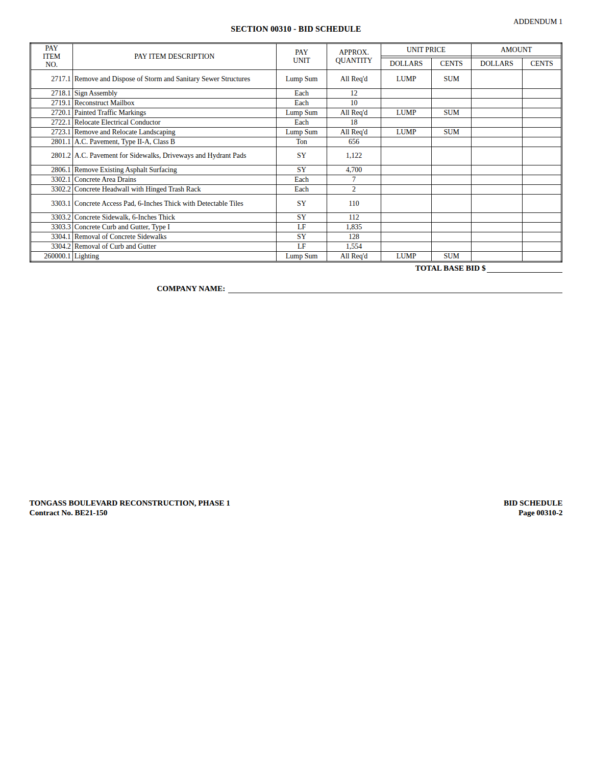ADDENDUM 1
SECTION 00310 - BID SCHEDULE
| PAY ITEM NO. | PAY ITEM DESCRIPTION | PAY UNIT | APPROX. QUANTITY | UNIT PRICE | AMOUNT |
| --- | --- | --- | --- | --- | --- |
| DOLLARS | CENTS | DOLLARS | CENTS |
| 2717.1 | Remove and Dispose of Storm and Sanitary Sewer Structures | Lump Sum | All Req'd | LUMP | SUM | | |
| 2718.1 | Sign Assembly | Each | 12 | | | | |
| 2719.1 | Reconstruct Mailbox | Each | 10 | | | | |
| 2720.1 | Painted Traffic Markings | Lump Sum | All Req'd | LUMP | SUM | | |
| 2722.1 | Relocate Electrical Conductor | Each | 18 | | | | |
| 2723.1 | Remove and Relocate Landscaping | Lump Sum | All Req'd | LUMP | SUM | | |
| 2801.1 | A.C. Pavement, Type II-A, Class B | Ton | 656 | | | | |
| 2801.2 | A.C. Pavement for Sidewalks, Driveways and Hydrant Pads | SY | 1,122 | | | | |
| 2806.1 | Remove Existing Asphalt Surfacing | SY | 4,700 | | | | |
| 3302.1 | Concrete Area Drains | Each | 7 | | | | |
| 3302.2 | Concrete Headwall with Hinged Trash Rack | Each | 2 | | | | |
| 3303.1 | Concrete Access Pad, 6-Inches Thick with Detectable Tiles | SY | 110 | | | | |
| 3303.2 | Concrete Sidewalk, 6-Inches Thick | SY | 112 | | | | |
| 3303.3 | Concrete Curb and Gutter, Type I | LF | 1,835 | | | | |
| 3304.1 | Removal of Concrete Sidewalks | SY | 128 | | | | |
| 3304.2 | Removal of Curb and Gutter | LF | 1,554 | | | | |
| 260000.1 | Lighting | Lump Sum | All Req'd | LUMP | SUM | | |
TOTAL BASE BID $
COMPANY NAME:
TONGASS BOULEVARD RECONSTRUCTION, PHASE 1
Contract No. BE21-150
BID SCHEDULE
Page 00310-2